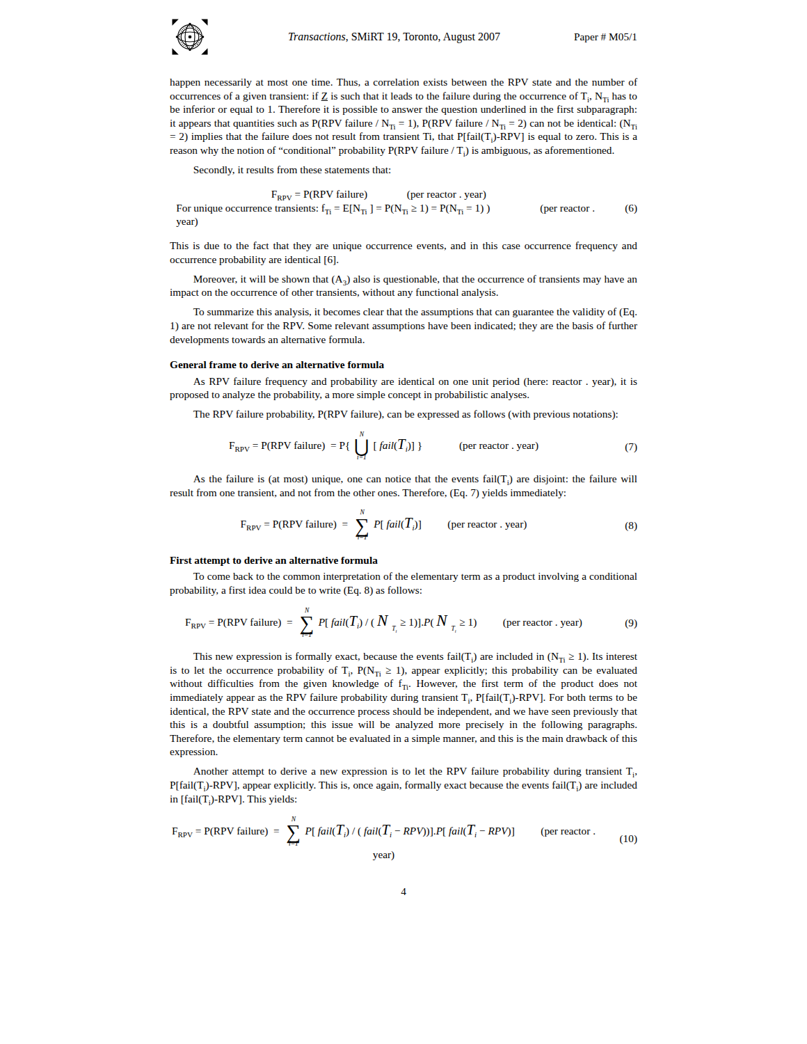Transactions, SMiRT 19, Toronto, August 2007
Paper # M05/1
happen necessarily at most one time. Thus, a correlation exists between the RPV state and the number of occurrences of a given transient: if Z is such that it leads to the failure during the occurrence of Ti, NTi has to be inferior or equal to 1. Therefore it is possible to answer the question underlined in the first subparagraph: it appears that quantities such as P(RPV failure / NTi = 1), P(RPV failure / NTi = 2) can not be identical: (NTi = 2) implies that the failure does not result from transient Ti, that P[fail(Ti)-RPV] is equal to zero. This is a reason why the notion of “conditional” probability P(RPV failure / Ti) is ambiguous, as aforementioned.
Secondly, it results from these statements that:
FRPV = P(RPV failure) (per reactor . year)
For unique occurrence transients: fTi = E[NTi ] = P(NTi ≥ 1) = P(NTi = 1) ) (per reactor . year)
(6)
This is due to the fact that they are unique occurrence events, and in this case occurrence frequency and occurrence probability are identical [6].
Moreover, it will be shown that (A3) also is questionable, that the occurrence of transients may have an impact on the occurrence of other transients, without any functional analysis.
To summarize this analysis, it becomes clear that the assumptions that can guarantee the validity of (Eq. 1) are not relevant for the RPV. Some relevant assumptions have been indicated; they are the basis of further developments towards an alternative formula.
General frame to derive an alternative formula
As RPV failure frequency and probability are identical on one unit period (here: reactor . year), it is proposed to analyze the probability, a more simple concept in probabilistic analyses.
The RPV failure probability, P(RPV failure), can be expressed as follows (with previous notations):
FRPV = P(RPV failure) = P{ N ⋃ i=1 [ fail(Ti)] } (per reactor . year)
(7)
As the failure is (at most) unique, one can notice that the events fail(Ti) are disjoint: the failure will result from one transient, and not from the other ones. Therefore, (Eq. 7) yields immediately:
FRPV = P(RPV failure) = N ∑ i=1 P[ fail(Ti)] (per reactor . year)
(8)
First attempt to derive an alternative formula
To come back to the common interpretation of the elementary term as a product involving a conditional probability, a first idea could be to write (Eq. 8) as follows:
FRPV = P(RPV failure) = N ∑ i=1 P[ fail(Ti) / ( NTi ≥ 1)].P( NTi ≥ 1) (per reactor . year)
(9)
This new expression is formally exact, because the events fail(Ti) are included in (NTi ≥ 1). Its interest is to let the occurrence probability of Ti, P(NTi ≥ 1), appear explicitly; this probability can be evaluated without difficulties from the given knowledge of fTi. However, the first term of the product does not immediately appear as the RPV failure probability during transient Ti, P[fail(Ti)-RPV]. For both terms to be identical, the RPV state and the occurrence process should be independent, and we have seen previously that this is a doubtful assumption; this issue will be analyzed more precisely in the following paragraphs. Therefore, the elementary term cannot be evaluated in a simple manner, and this is the main drawback of this expression.
Another attempt to derive a new expression is to let the RPV failure probability during transient Ti, P[fail(Ti)-RPV], appear explicitly. This is, once again, formally exact because the events fail(Ti) are included in [fail(Ti)-RPV]. This yields:
FRPV = P(RPV failure) = N ∑ i=1 P[ fail(Ti) / ( fail(Ti − RPV))].P[ fail(Ti − RPV)] (per reactor . year)
(10)
4